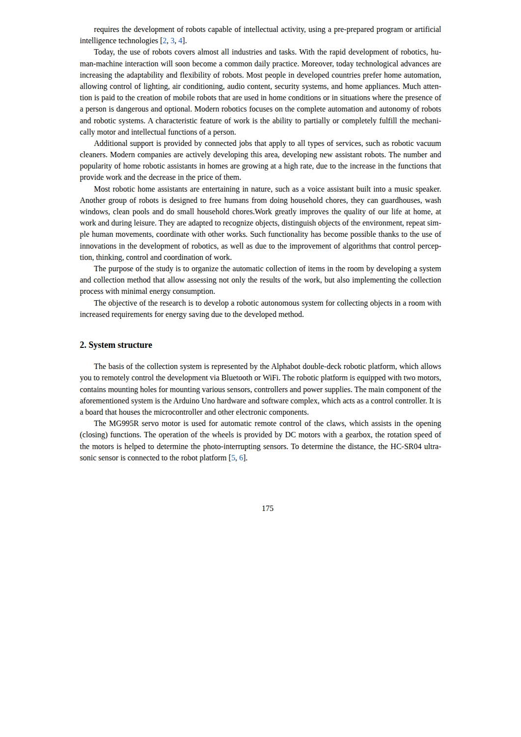requires the development of robots capable of intellectual activity, using a pre-prepared program or artificial intelligence technologies [2, 3, 4].
Today, the use of robots covers almost all industries and tasks. With the rapid development of robotics, human-machine interaction will soon become a common daily practice. Moreover, today technological advances are increasing the adaptability and flexibility of robots. Most people in developed countries prefer home automation, allowing control of lighting, air conditioning, audio content, security systems, and home appliances. Much attention is paid to the creation of mobile robots that are used in home conditions or in situations where the presence of a person is dangerous and optional. Modern robotics focuses on the complete automation and autonomy of robots and robotic systems. A characteristic feature of work is the ability to partially or completely fulfill the mechanically motor and intellectual functions of a person.
Additional support is provided by connected jobs that apply to all types of services, such as robotic vacuum cleaners. Modern companies are actively developing this area, developing new assistant robots. The number and popularity of home robotic assistants in homes are growing at a high rate, due to the increase in the functions that provide work and the decrease in the price of them.
Most robotic home assistants are entertaining in nature, such as a voice assistant built into a music speaker. Another group of robots is designed to free humans from doing household chores, they can guardhouses, wash windows, clean pools and do small household chores.Work greatly improves the quality of our life at home, at work and during leisure. They are adapted to recognize objects, distinguish objects of the environment, repeat simple human movements, coordinate with other works. Such functionality has become possible thanks to the use of innovations in the development of robotics, as well as due to the improvement of algorithms that control perception, thinking, control and coordination of work.
The purpose of the study is to organize the automatic collection of items in the room by developing a system and collection method that allow assessing not only the results of the work, but also implementing the collection process with minimal energy consumption.
The objective of the research is to develop a robotic autonomous system for collecting objects in a room with increased requirements for energy saving due to the developed method.
2. System structure
The basis of the collection system is represented by the Alphabot double-deck robotic platform, which allows you to remotely control the development via Bluetooth or WiFi. The robotic platform is equipped with two motors, contains mounting holes for mounting various sensors, controllers and power supplies. The main component of the aforementioned system is the Arduino Uno hardware and software complex, which acts as a control controller. It is a board that houses the microcontroller and other electronic components.
The MG995R servo motor is used for automatic remote control of the claws, which assists in the opening (closing) functions. The operation of the wheels is provided by DC motors with a gearbox, the rotation speed of the motors is helped to determine the photo-interrupting sensors. To determine the distance, the HC-SR04 ultrasonic sensor is connected to the robot platform [5, 6].
175